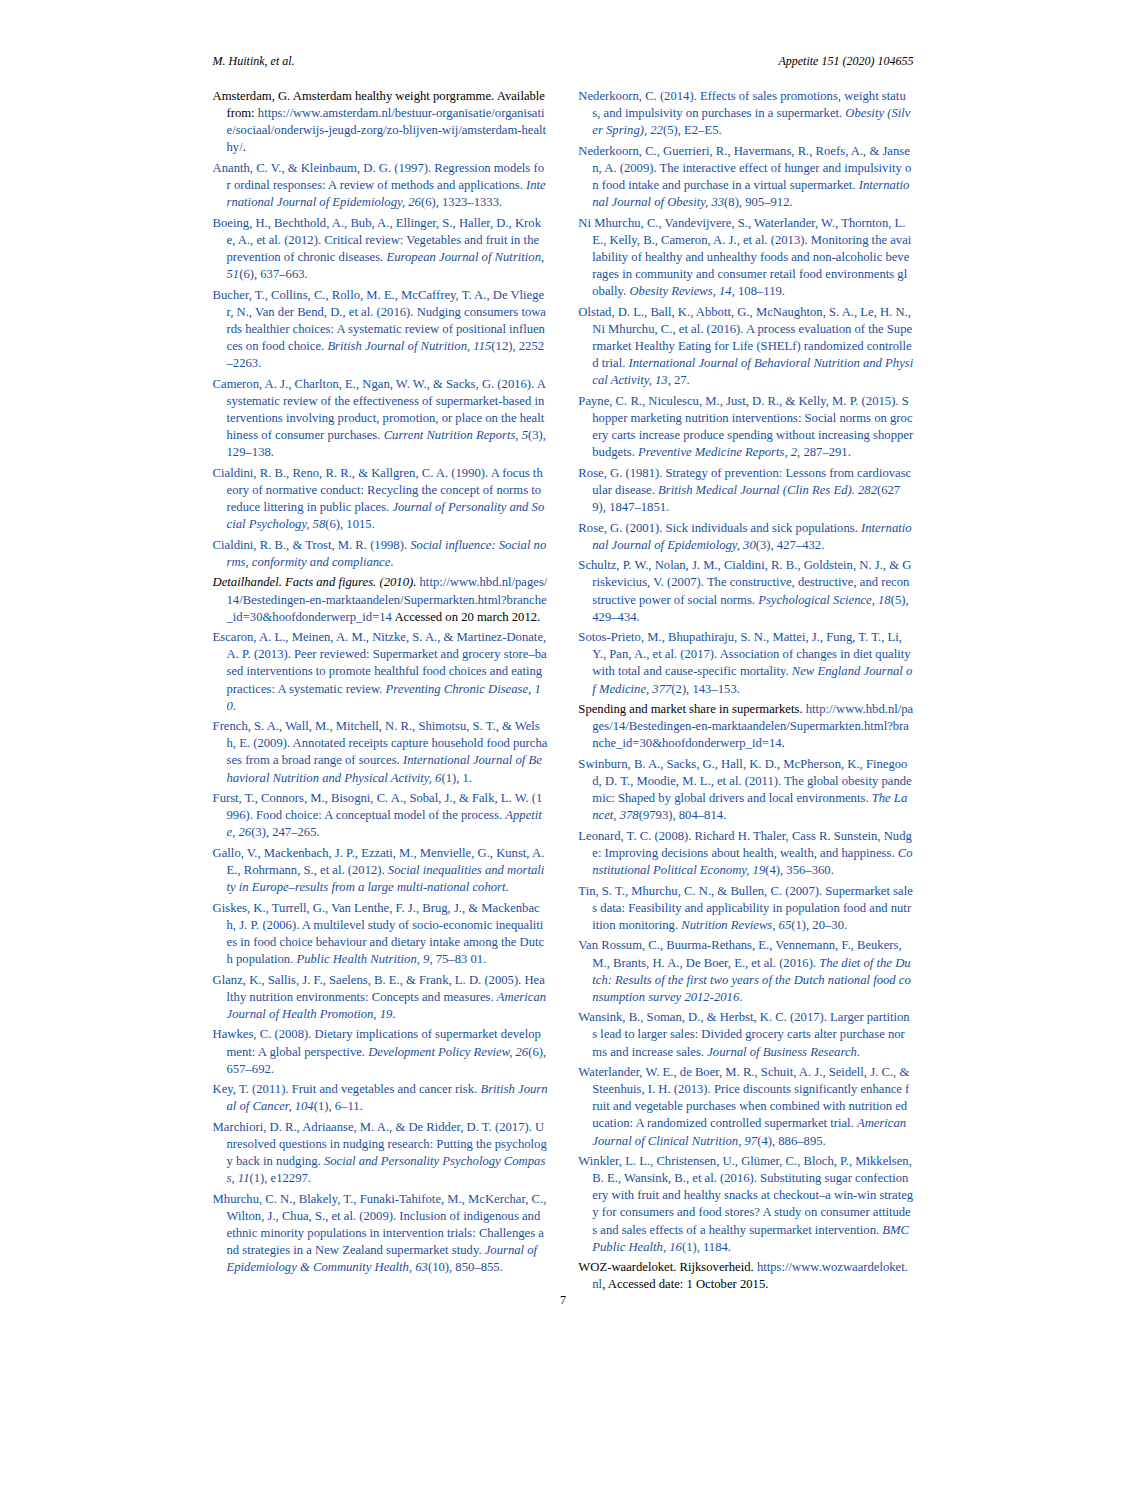M. Huitink, et al. Appetite 151 (2020) 104655
Amsterdam, G. Amsterdam healthy weight porgramme. Available from: https://www.amsterdam.nl/bestuur-organisatie/organisatie/sociaal/onderwijs-jeugd-zorg/zo-blijven-wij/amsterdam-healthy/.
Ananth, C. V., & Kleinbaum, D. G. (1997). Regression models for ordinal responses: A review of methods and applications. International Journal of Epidemiology, 26(6), 1323–1333.
Boeing, H., Bechthold, A., Bub, A., Ellinger, S., Haller, D., Kroke, A., et al. (2012). Critical review: Vegetables and fruit in the prevention of chronic diseases. European Journal of Nutrition, 51(6), 637–663.
Bucher, T., Collins, C., Rollo, M. E., McCaffrey, T. A., De Vlieger, N., Van der Bend, D., et al. (2016). Nudging consumers towards healthier choices: A systematic review of positional influences on food choice. British Journal of Nutrition, 115(12), 2252–2263.
Cameron, A. J., Charlton, E., Ngan, W. W., & Sacks, G. (2016). A systematic review of the effectiveness of supermarket-based interventions involving product, promotion, or place on the healthiness of consumer purchases. Current Nutrition Reports, 5(3), 129–138.
Cialdini, R. B., Reno, R. R., & Kallgren, C. A. (1990). A focus theory of normative conduct: Recycling the concept of norms to reduce littering in public places. Journal of Personality and Social Psychology, 58(6), 1015.
Cialdini, R. B., & Trost, M. R. (1998). Social influence: Social norms, conformity and compliance.
Detailhandel. Facts and figures. (2010). http://www.hbd.nl/pages/14/Bestedingen-en-marktaandelen/Supermarkten.html?branche_id=30&hoofdonderwerp_id=14 Accessed on 20 march 2012.
Escaron, A. L., Meinen, A. M., Nitzke, S. A., & Martinez-Donate, A. P. (2013). Peer reviewed: Supermarket and grocery store–based interventions to promote healthful food choices and eating practices: A systematic review. Preventing Chronic Disease, 10.
French, S. A., Wall, M., Mitchell, N. R., Shimotsu, S. T., & Welsh, E. (2009). Annotated receipts capture household food purchases from a broad range of sources. International Journal of Behavioral Nutrition and Physical Activity, 6(1), 1.
Furst, T., Connors, M., Bisogni, C. A., Sobal, J., & Falk, L. W. (1996). Food choice: A conceptual model of the process. Appetite, 26(3), 247–265.
Gallo, V., Mackenbach, J. P., Ezzati, M., Menvielle, G., Kunst, A. E., Rohrmann, S., et al. (2012). Social inequalities and mortality in Europe–results from a large multi-national cohort.
Giskes, K., Turrell, G., Van Lenthe, F. J., Brug, J., & Mackenbach, J. P. (2006). A multilevel study of socio-economic inequalities in food choice behaviour and dietary intake among the Dutch population. Public Health Nutrition, 9, 75–83 01.
Glanz, K., Sallis, J. F., Saelens, B. E., & Frank, L. D. (2005). Healthy nutrition environments: Concepts and measures. American Journal of Health Promotion, 19.
Hawkes, C. (2008). Dietary implications of supermarket development: A global perspective. Development Policy Review, 26(6), 657–692.
Key, T. (2011). Fruit and vegetables and cancer risk. British Journal of Cancer, 104(1), 6–11.
Marchiori, D. R., Adriaanse, M. A., & De Ridder, D. T. (2017). Unresolved questions in nudging research: Putting the psychology back in nudging. Social and Personality Psychology Compass, 11(1), e12297.
Mhurchu, C. N., Blakely, T., Funaki-Tahifote, M., McKerchar, C., Wilton, J., Chua, S., et al. (2009). Inclusion of indigenous and ethnic minority populations in intervention trials: Challenges and strategies in a New Zealand supermarket study. Journal of Epidemiology & Community Health, 63(10), 850–855.
Nederkoorn, C. (2014). Effects of sales promotions, weight status, and impulsivity on purchases in a supermarket. Obesity (Silver Spring), 22(5), E2–E5.
Nederkoorn, C., Guerrieri, R., Havermans, R., Roefs, A., & Jansen, A. (2009). The interactive effect of hunger and impulsivity on food intake and purchase in a virtual supermarket. International Journal of Obesity, 33(8), 905–912.
Ni Mhurchu, C., Vandevijvere, S., Waterlander, W., Thornton, L. E., Kelly, B., Cameron, A. J., et al. (2013). Monitoring the availability of healthy and unhealthy foods and non-alcoholic beverages in community and consumer retail food environments globally. Obesity Reviews, 14, 108–119.
Olstad, D. L., Ball, K., Abbott, G., McNaughton, S. A., Le, H. N., Ni Mhurchu, C., et al. (2016). A process evaluation of the Supermarket Healthy Eating for Life (SHELf) randomized controlled trial. International Journal of Behavioral Nutrition and Physical Activity, 13, 27.
Payne, C. R., Niculescu, M., Just, D. R., & Kelly, M. P. (2015). Shopper marketing nutrition interventions: Social norms on grocery carts increase produce spending without increasing shopper budgets. Preventive Medicine Reports, 2, 287–291.
Rose, G. (1981). Strategy of prevention: Lessons from cardiovascular disease. British Medical Journal (Clin Res Ed). 282(6279), 1847–1851.
Rose, G. (2001). Sick individuals and sick populations. International Journal of Epidemiology, 30(3), 427–432.
Schultz, P. W., Nolan, J. M., Cialdini, R. B., Goldstein, N. J., & Griskevicius, V. (2007). The constructive, destructive, and reconstructive power of social norms. Psychological Science, 18(5), 429–434.
Sotos-Prieto, M., Bhupathiraju, S. N., Mattei, J., Fung, T. T., Li, Y., Pan, A., et al. (2017). Association of changes in diet quality with total and cause-specific mortality. New England Journal of Medicine, 377(2), 143–153.
Spending and market share in supermarkets. http://www.hbd.nl/pages/14/Bestedingen-en-marktaandelen/Supermarkten.html?branche_id=30&hoofdonderwerp_id=14.
Swinburn, B. A., Sacks, G., Hall, K. D., McPherson, K., Finegood, D. T., Moodie, M. L., et al. (2011). The global obesity pandemic: Shaped by global drivers and local environments. The Lancet, 378(9793), 804–814.
Leonard, T. C. (2008). Richard H. Thaler, Cass R. Sunstein, Nudge: Improving decisions about health, wealth, and happiness. Constitutional Political Economy, 19(4), 356–360.
Tin, S. T., Mhurchu, C. N., & Bullen, C. (2007). Supermarket sales data: Feasibility and applicability in population food and nutrition monitoring. Nutrition Reviews, 65(1), 20–30.
Van Rossum, C., Buurma-Rethans, E., Vennemann, F., Beukers, M., Brants, H. A., De Boer, E., et al. (2016). The diet of the Dutch: Results of the first two years of the Dutch national food consumption survey 2012-2016.
Wansink, B., Soman, D., & Herbst, K. C. (2017). Larger partitions lead to larger sales: Divided grocery carts alter purchase norms and increase sales. Journal of Business Research.
Waterlander, W. E., de Boer, M. R., Schuit, A. J., Seidell, J. C., & Steenhuis, I. H. (2013). Price discounts significantly enhance fruit and vegetable purchases when combined with nutrition education: A randomized controlled supermarket trial. American Journal of Clinical Nutrition, 97(4), 886–895.
Winkler, L. L., Christensen, U., Glümer, C., Bloch, P., Mikkelsen, B. E., Wansink, B., et al. (2016). Substituting sugar confectionery with fruit and healthy snacks at checkout–a win-win strategy for consumers and food stores? A study on consumer attitudes and sales effects of a healthy supermarket intervention. BMC Public Health, 16(1), 1184.
WOZ-waardeloket. Rijksoverheid. https://www.wozwaardeloket.nl, Accessed date: 1 October 2015.
7